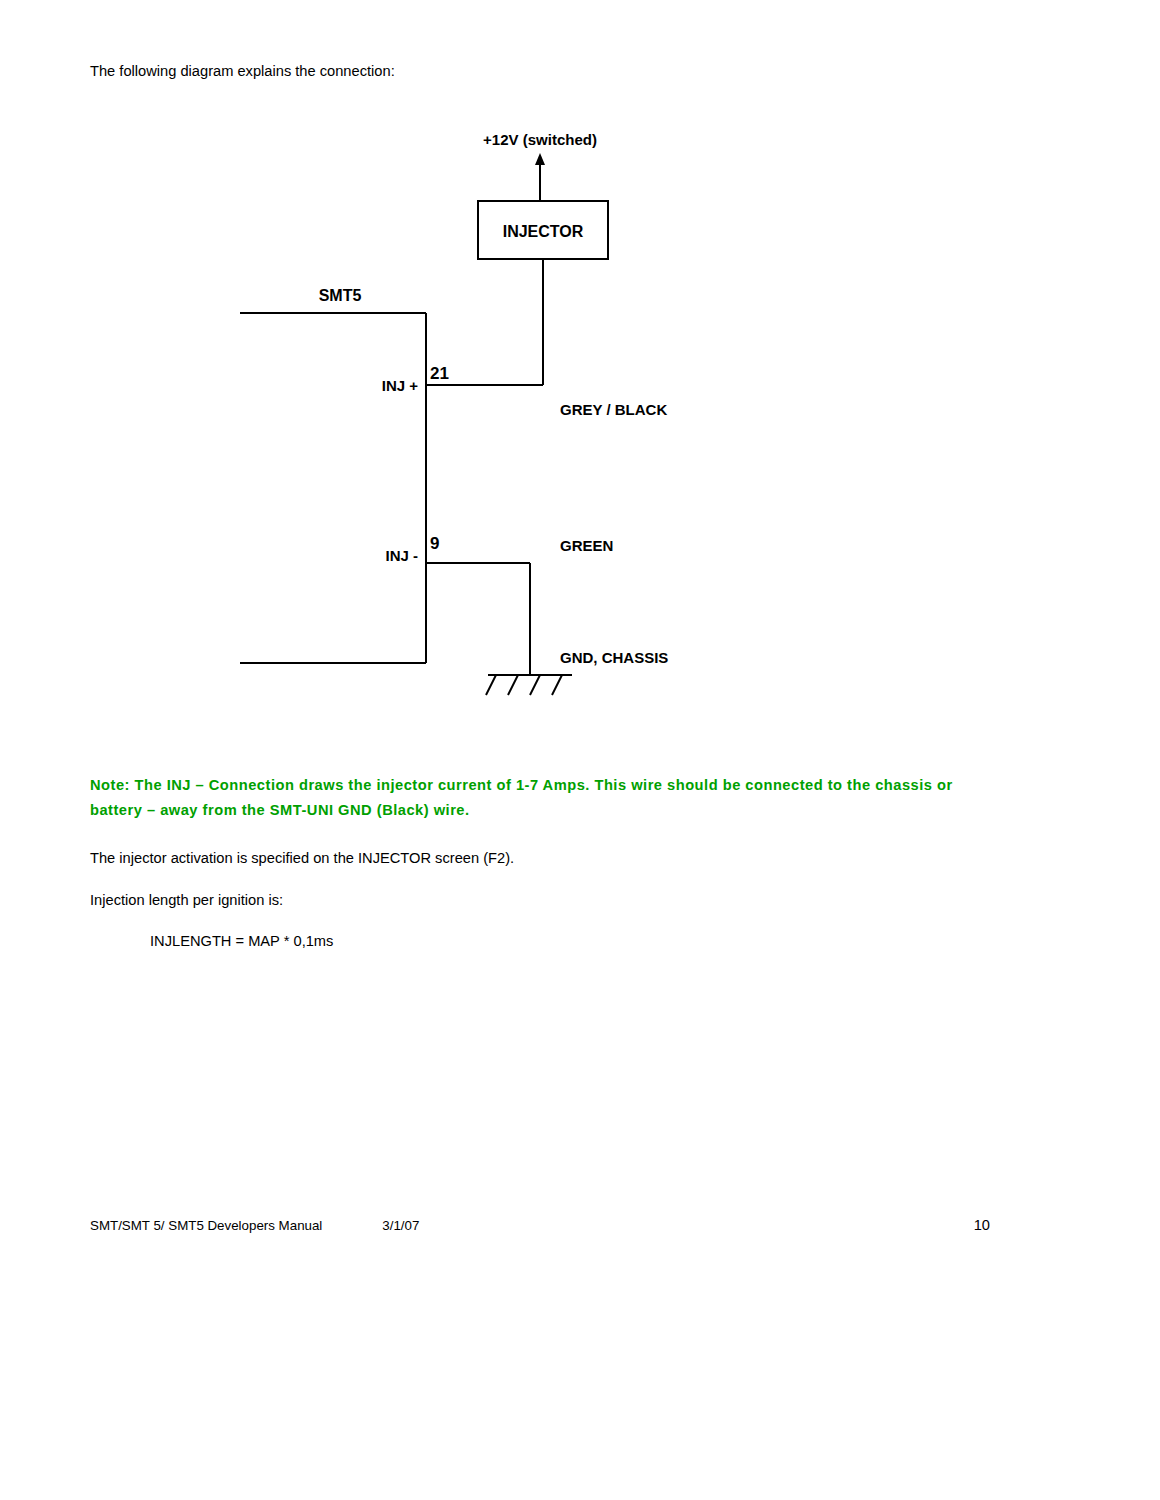The following diagram explains the connection:
+12V (switched) INJECTOR SMT5 INJ + 21 GREY / BLACK INJ - 9 GREEN GND, CHASSIS
Note: The INJ – Connection draws the injector current of 1-7 Amps. This wire should be connected to the chassis or battery – away from the SMT-UNI GND (Black) wire.
The injector activation is specified on the INJECTOR screen (F2).
Injection length per ignition is:
INJLENGTH = MAP * 0,1ms
SMT/SMT 5/ SMT5 Developers Manual 3/1/07 10